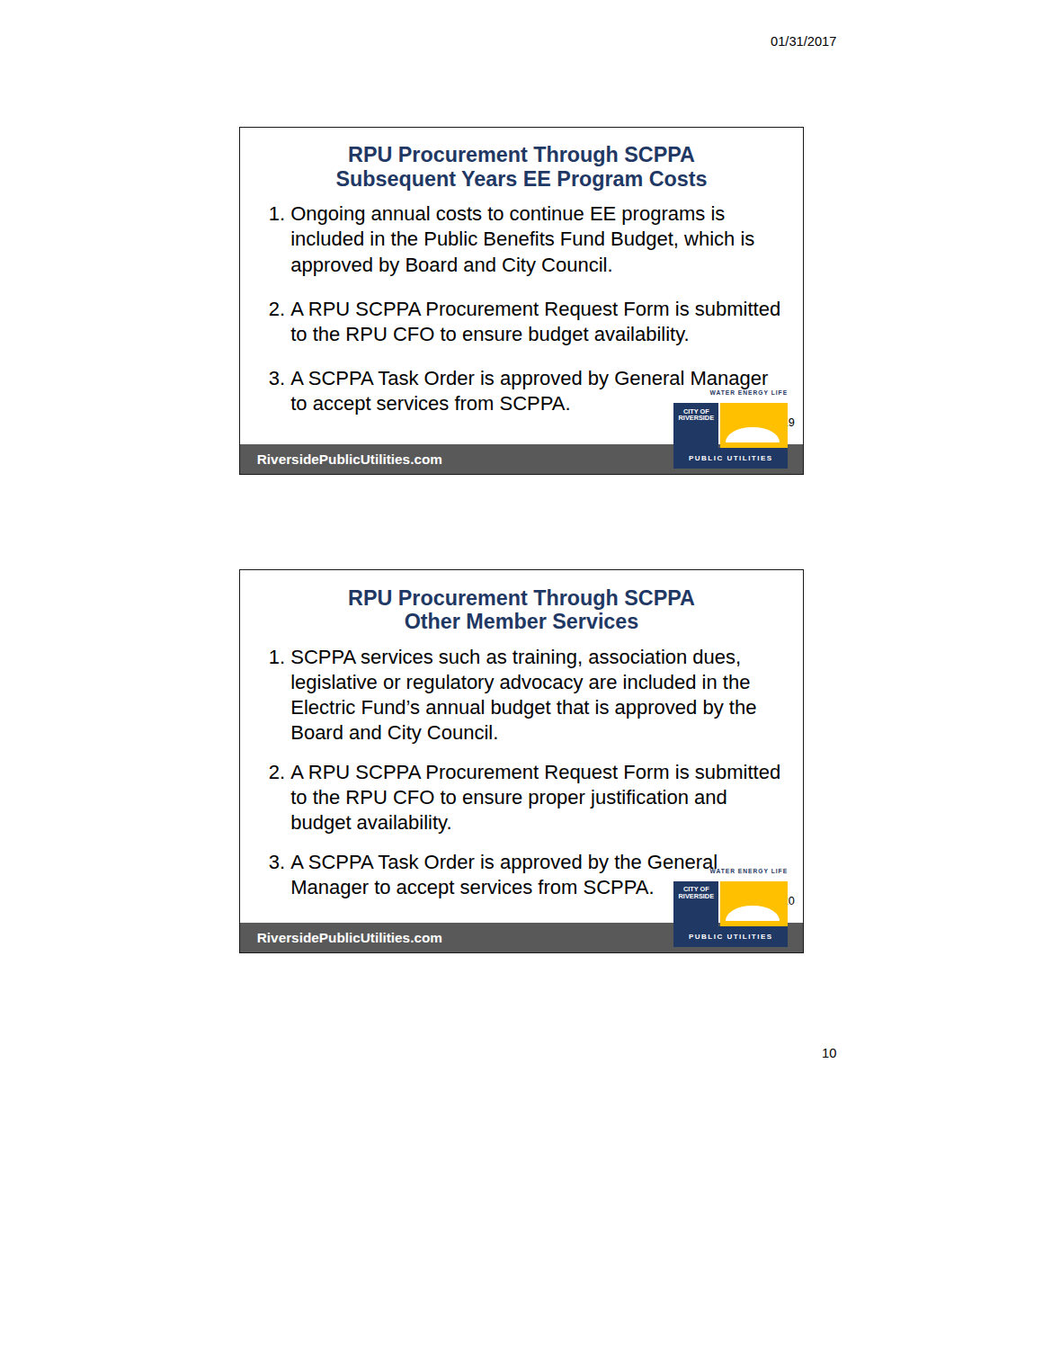01/31/2017
RPU Procurement Through SCPPA
Subsequent Years EE Program Costs
Ongoing annual costs to continue EE programs is included in the Public Benefits Fund Budget, which is approved by Board and City Council.
A RPU SCPPA Procurement Request Form is submitted to the RPU CFO to ensure budget availability.
A SCPPA Task Order is approved by General Manager to accept services from SCPPA.
19
RiversidePublicUtilities.com
WATER ENERGY LIFE
CITY OF
RIVERSIDE
PUBLIC UTILITIES
RPU Procurement Through SCPPA
Other Member Services
SCPPA services such as training, association dues, legislative or regulatory advocacy are included in the Electric Fund’s annual budget that is approved by the Board and City Council.
A RPU SCPPA Procurement Request Form is submitted to the RPU CFO to ensure proper justification and budget availability.
A SCPPA Task Order is approved by the General Manager to accept services from SCPPA.
20
RiversidePublicUtilities.com
WATER ENERGY LIFE
CITY OF
RIVERSIDE
PUBLIC UTILITIES
10